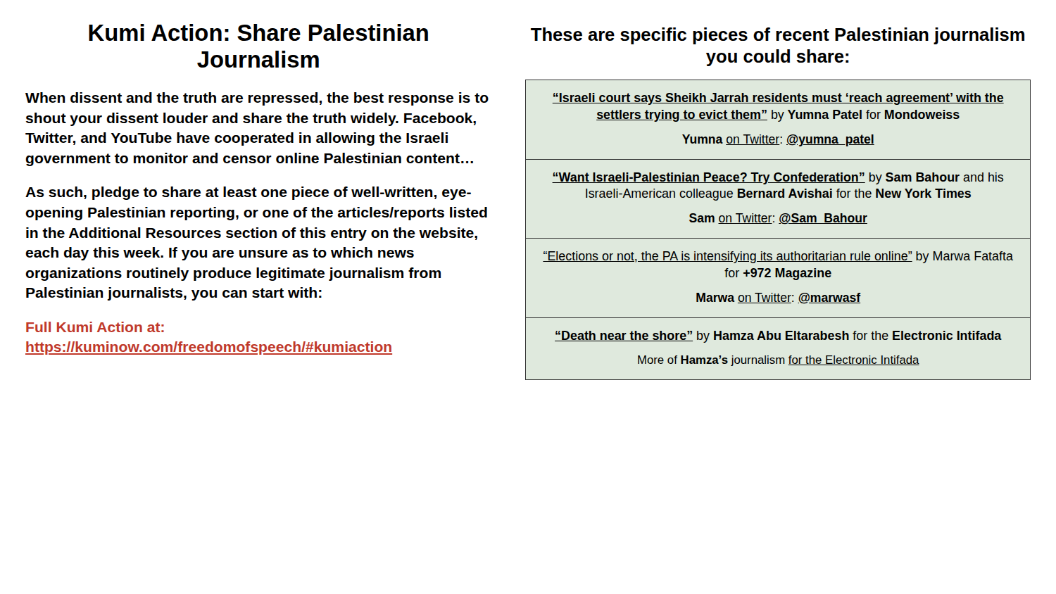Kumi Action: Share Palestinian Journalism
When dissent and the truth are repressed, the best response is to shout your dissent louder and share the truth widely. Facebook, Twitter, and YouTube have cooperated in allowing the Israeli government to monitor and censor online Palestinian content…
As such, pledge to share at least one piece of well-written, eye-opening Palestinian reporting, or one of the articles/reports listed in the Additional Resources section of this entry on the website, each day this week. If you are unsure as to which news organizations routinely produce legitimate journalism from Palestinian journalists, you can start with:
Full Kumi Action at:
https://kuminow.com/freedomofspeech/#kumiaction
These are specific pieces of recent Palestinian journalism you could share:
“Israeli court says Sheikh Jarrah residents must ‘reach agreement’ with the settlers trying to evict them” by Yumna Patel for Mondoweiss
Yumna on Twitter: @yumna_patel
“Want Israeli-Palestinian Peace? Try Confederation” by Sam Bahour and his Israeli-American colleague Bernard Avishai for the New York Times
Sam on Twitter: @Sam_Bahour
“Elections or not, the PA is intensifying its authoritarian rule online” by Marwa Fatafta for +972 Magazine
Marwa on Twitter: @marwasf
“Death near the shore” by Hamza Abu Eltarabesh for the Electronic Intifada
More of Hamza’s journalism for the Electronic Intifada